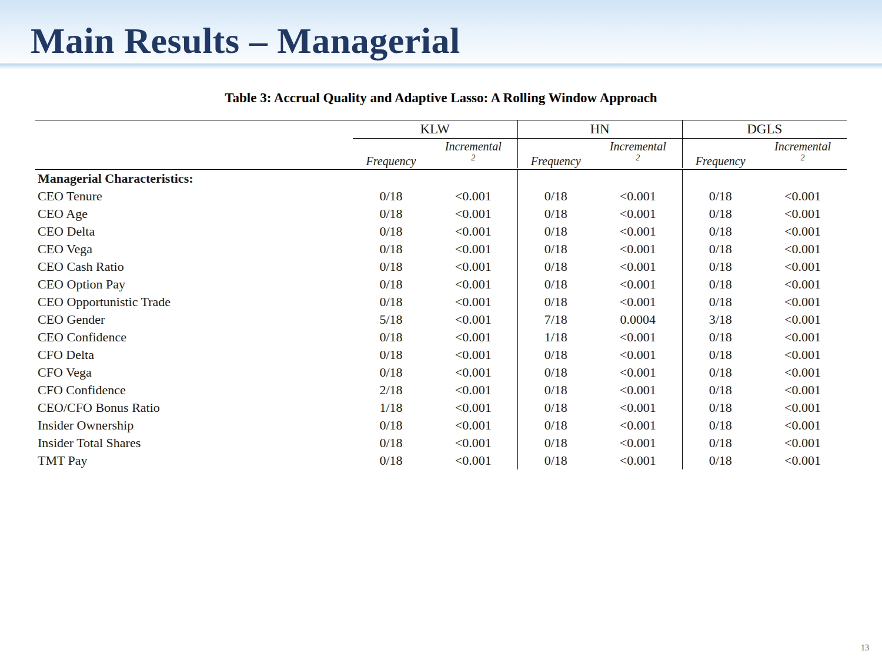Main Results – Managerial
Table 3: Accrual Quality and Adaptive Lasso: A Rolling Window Approach
| | KLW | HN | DGLS |
| --- | --- | --- | --- |
| | Frequency | Incremental 2 | Frequency | Incremental 2 | Frequency | Incremental 2 |
| Managerial Characteristics: | | | |
| CEO Tenure | 0/18 | <0.001 | 0/18 | <0.001 | 0/18 | <0.001 |
| CEO Age | 0/18 | <0.001 | 0/18 | <0.001 | 0/18 | <0.001 |
| CEO Delta | 0/18 | <0.001 | 0/18 | <0.001 | 0/18 | <0.001 |
| CEO Vega | 0/18 | <0.001 | 0/18 | <0.001 | 0/18 | <0.001 |
| CEO Cash Ratio | 0/18 | <0.001 | 0/18 | <0.001 | 0/18 | <0.001 |
| CEO Option Pay | 0/18 | <0.001 | 0/18 | <0.001 | 0/18 | <0.001 |
| CEO Opportunistic Trade | 0/18 | <0.001 | 0/18 | <0.001 | 0/18 | <0.001 |
| CEO Gender | 5/18 | <0.001 | 7/18 | 0.0004 | 3/18 | <0.001 |
| CEO Confidence | 0/18 | <0.001 | 1/18 | <0.001 | 0/18 | <0.001 |
| CFO Delta | 0/18 | <0.001 | 0/18 | <0.001 | 0/18 | <0.001 |
| CFO Vega | 0/18 | <0.001 | 0/18 | <0.001 | 0/18 | <0.001 |
| CFO Confidence | 2/18 | <0.001 | 0/18 | <0.001 | 0/18 | <0.001 |
| CEO/CFO Bonus Ratio | 1/18 | <0.001 | 0/18 | <0.001 | 0/18 | <0.001 |
| Insider Ownership | 0/18 | <0.001 | 0/18 | <0.001 | 0/18 | <0.001 |
| Insider Total Shares | 0/18 | <0.001 | 0/18 | <0.001 | 0/18 | <0.001 |
| TMT Pay | 0/18 | <0.001 | 0/18 | <0.001 | 0/18 | <0.001 |
13